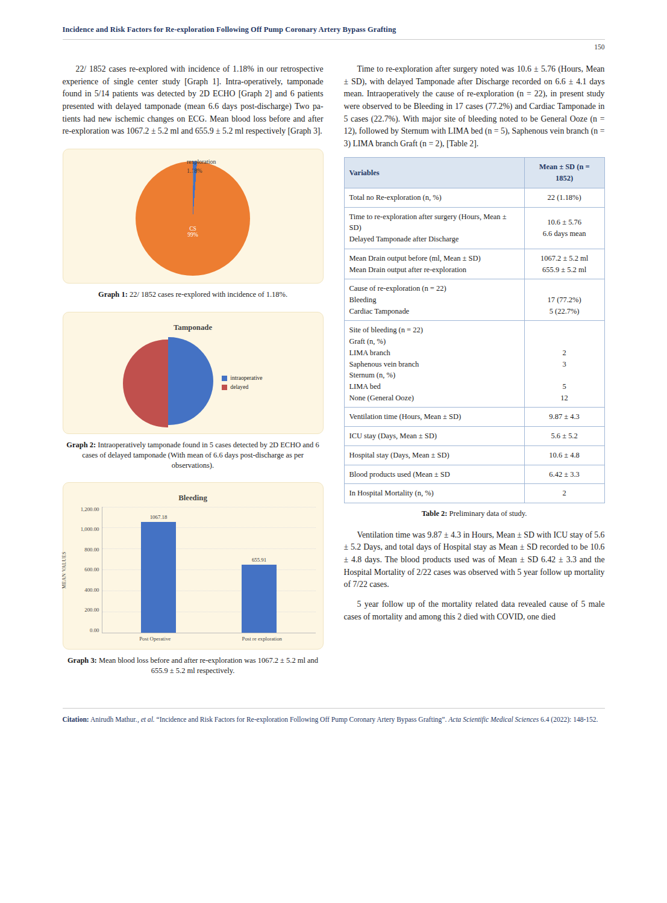Incidence and Risk Factors for Re-exploration Following Off Pump Coronary Artery Bypass Grafting
150
22/ 1852 cases re-explored with incidence of 1.18% in our retrospective experience of single center study [Graph 1]. Intra-operatively, tamponade found in 5/14 patients was detected by 2D ECHO [Graph 2] and 6 patients presented with delayed tamponade (mean 6.6 days post-discharge) Two patients had new ischemic changes on ECG. Mean blood loss before and after re-exploration was 1067.2 ± 5.2 ml and 655.9 ± 5.2 ml respectively [Graph 3].
rexploration
1.18%
CS
99%
Graph 1: 22/ 1852 cases re-explored with incidence of 1.18%.
Tamponade
intraoperative
delayed
Graph 2: Intraoperatively tamponade found in 5 cases detected by 2D ECHO and 6 cases of delayed tamponade (With mean of 6.6 days post-discharge as per observations).
Bleeding
MEAN VALUES 1,200.00 1,000.00 800.00 600.00 400.00 200.00 0.00
1067.18
655.91
Post Operative Post re exploration
Graph 3: Mean blood loss before and after re-exploration was 1067.2 ± 5.2 ml and 655.9 ± 5.2 ml respectively.
Time to re-exploration after surgery noted was 10.6 ± 5.76 (Hours, Mean ± SD), with delayed Tamponade after Discharge recorded on 6.6 ± 4.1 days mean. Intraoperatively the cause of re-exploration (n = 22), in present study were observed to be Bleeding in 17 cases (77.2%) and Cardiac Tamponade in 5 cases (22.7%). With major site of bleeding noted to be General Ooze (n = 12), followed by Sternum with LIMA bed (n = 5), Saphenous vein branch (n = 3) LIMA branch Graft (n = 2), [Table 2].
| Variables | Mean ± SD (n = 1852) |
| --- | --- |
| Total no Re-exploration (n, %) | 22 (1.18%) |
| Time to re-exploration after surgery (Hours, Mean ± SD) Delayed Tamponade after Discharge | 10.6 ± 5.76 6.6 days mean |
| Mean Drain output before (ml, Mean ± SD) Mean Drain output after re-exploration | 1067.2 ± 5.2 ml 655.9 ± 5.2 ml |
| Cause of re-exploration (n = 22) Bleeding Cardiac Tamponade | 17 (77.2%) 5 (22.7%) |
| Site of bleeding (n = 22) Graft (n, %) LIMA branch Saphenous vein branch Sternum (n, %) LIMA bed None (General Ooze) | 2 3 5 12 |
| Ventilation time (Hours, Mean ± SD) | 9.87 ± 4.3 |
| ICU stay (Days, Mean ± SD) | 5.6 ± 5.2 |
| Hospital stay (Days, Mean ± SD) | 10.6 ± 4.8 |
| Blood products used (Mean ± SD | 6.42 ± 3.3 |
| In Hospital Mortality (n, %) | 2 |
Table 2: Preliminary data of study.
Ventilation time was 9.87 ± 4.3 in Hours, Mean ± SD with ICU stay of 5.6 ± 5.2 Days, and total days of Hospital stay as Mean ± SD recorded to be 10.6 ± 4.8 days. The blood products used was of Mean ± SD 6.42 ± 3.3 and the Hospital Mortality of 2/22 cases was observed with 5 year follow up mortality of 7/22 cases.
5 year follow up of the mortality related data revealed cause of 5 male cases of mortality and among this 2 died with COVID, one died
Citation: Anirudh Mathur., et al. “Incidence and Risk Factors for Re-exploration Following Off Pump Coronary Artery Bypass Grafting”. Acta Scientific Medical Sciences 6.4 (2022): 148-152.